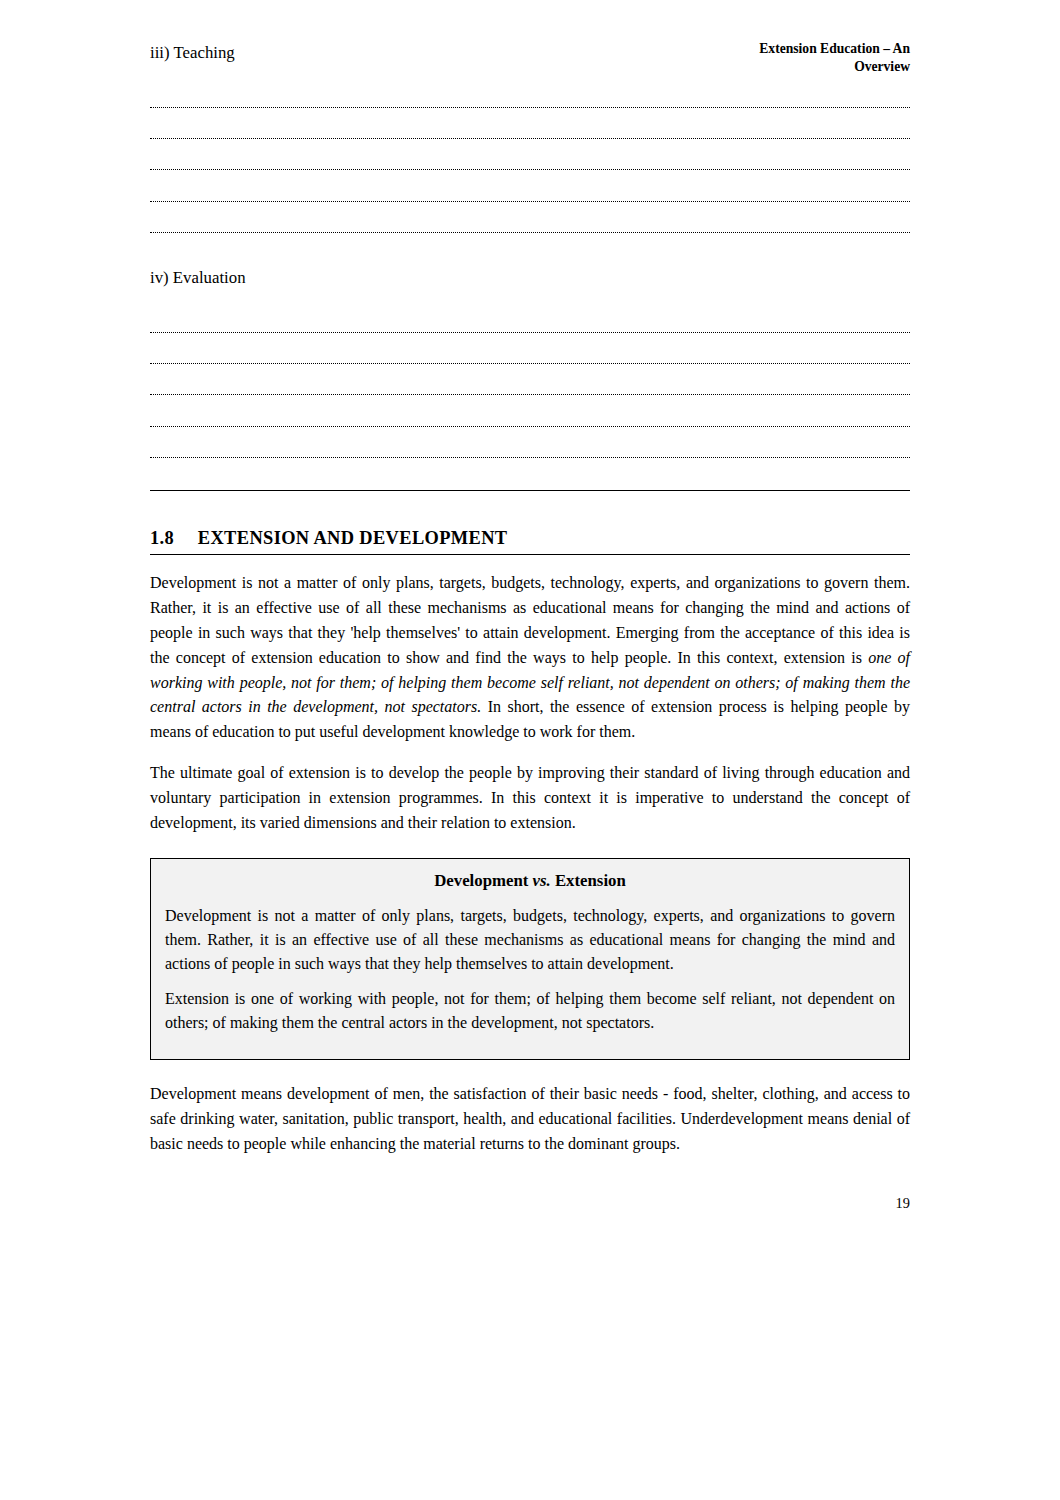Extension Education – An
Overview
iii) Teaching
iv) Evaluation
1.8 EXTENSION AND DEVELOPMENT
Development is not a matter of only plans, targets, budgets, technology, experts, and organizations to govern them. Rather, it is an effective use of all these mechanisms as educational means for changing the mind and actions of people in such ways that they 'help themselves' to attain development. Emerging from the acceptance of this idea is the concept of extension education to show and find the ways to help people. In this context, extension is one of working with people, not for them; of helping them become self reliant, not dependent on others; of making them the central actors in the development, not spectators. In short, the essence of extension process is helping people by means of education to put useful development knowledge to work for them.
The ultimate goal of extension is to develop the people by improving their standard of living through education and voluntary participation in extension programmes. In this context it is imperative to understand the concept of development, its varied dimensions and their relation to extension.
Development vs. Extension
Development is not a matter of only plans, targets, budgets, technology, experts, and organizations to govern them. Rather, it is an effective use of all these mechanisms as educational means for changing the mind and actions of people in such ways that they help themselves to attain development.
Extension is one of working with people, not for them; of helping them become self reliant, not dependent on others; of making them the central actors in the development, not spectators.
Development means development of men, the satisfaction of their basic needs - food, shelter, clothing, and access to safe drinking water, sanitation, public transport, health, and educational facilities. Underdevelopment means denial of basic needs to people while enhancing the material returns to the dominant groups.
19